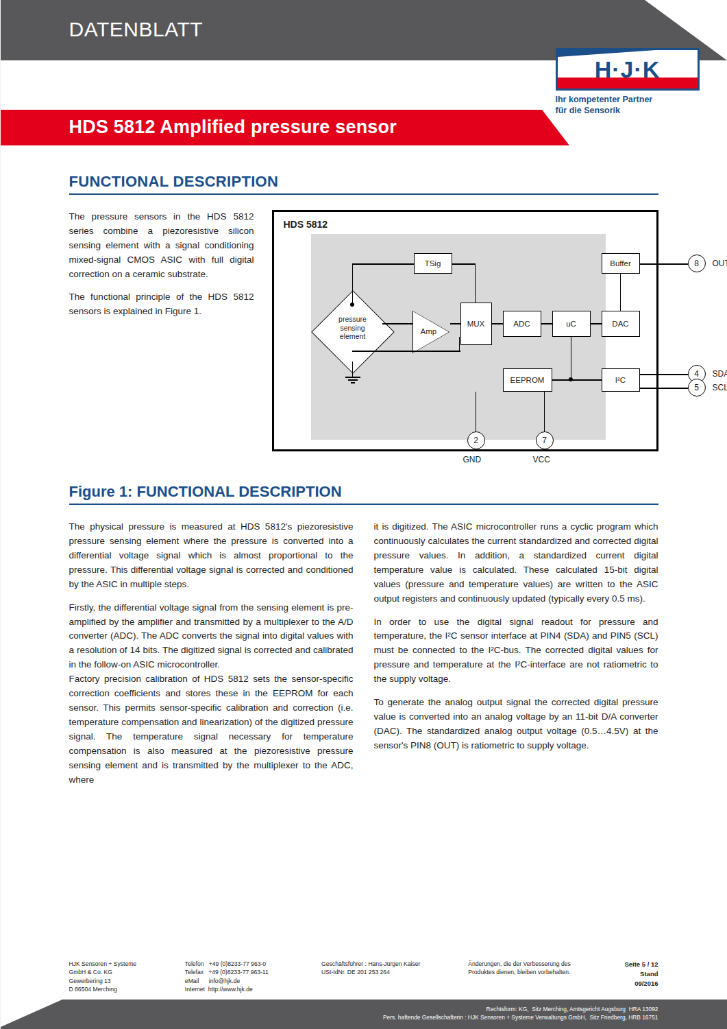DATENBLATT
H·J·K
Ihr kompetenter Partner
für die Sensorik
HDS 5812 Amplified pressure sensor
FUNCTIONAL DESCRIPTION
The pressure sensors in the HDS 5812 series combine a piezoresistive silicon sensing element with a signal conditioning mixed-signal CMOS ASIC with full digital correction on a ceramic substrate.
The functional principle of the HDS 5812 sensors is explained in Figure 1.
HDS 5812
pressure
sensing
element
TSig
Amp
MUX
ADC
uC
DAC
Buffer
EEPROM
I²C
8
OUT
4
SDA
5
SCL
2
GND
7
VCC
Figure 1: FUNCTIONAL DESCRIPTION
The physical pressure is measured at HDS 5812's piezoresistive pressure sensing element where the pressure is converted into a differential voltage signal which is almost proportional to the pressure. This differential voltage signal is corrected and conditioned by the ASIC in multiple steps.
Firstly, the differential voltage signal from the sensing element is pre-amplified by the amplifier and transmitted by a multiplexer to the A/D converter (ADC). The ADC converts the signal into digital values with a resolution of 14 bits. The digitized signal is corrected and calibrated in the follow-on ASIC microcontroller.
Factory precision calibration of HDS 5812 sets the sensor-specific correction coefficients and stores these in the EEPROM for each sensor. This permits sensor-specific calibration and correction (i.e. temperature compensation and linearization) of the digitized pressure signal. The temperature signal necessary for temperature compensation is also measured at the piezoresistive pressure sensing element and is transmitted by the multiplexer to the ADC, where
it is digitized. The ASIC microcontroller runs a cyclic program which continuously calculates the current standardized and corrected digital pressure values. In addition, a standardized current digital temperature value is calculated. These calculated 15-bit digital values (pressure and temperature values) are written to the ASIC output registers and continuously updated (typically every 0.5 ms).
In order to use the digital signal readout for pressure and temperature, the I²C sensor interface at PIN4 (SDA) and PIN5 (SCL) must be connected to the I²C-bus. The corrected digital values for pressure and temperature at the I²C-interface are not ratiometric to the supply voltage.
To generate the analog output signal the corrected digital pressure value is converted into an analog voltage by an 11-bit D/A converter (DAC). The standardized analog output voltage (0.5…4.5V) at the sensor's PIN8 (OUT) is ratiometric to supply voltage.
HJK Sensoren + Systeme
GmbH & Co. KG
Gewerbering 13
D 86504 Merching
Telefon +49 (0)8233-77 963-0
Telefax +49 (0)8233-77 963-11
eMail info@hjk.de
Internet http://www.hjk.de
Geschäftsführer : Hans-Jürgen Kaiser
USt-IdNr. DE 201 253 264
Änderungen, die der Verbesserung des
Produktes dienen, bleiben vorbehalten.
Seite 5 / 12
Stand 09/2016
Rechtsform: KG, Sitz Merching, Amtsgericht Augsburg HRA 13092 Pers. haftende Gesellschafterin : HJK Sensoren + Systeme Verwaltungs GmbH, Sitz Friedberg, HRB 16751